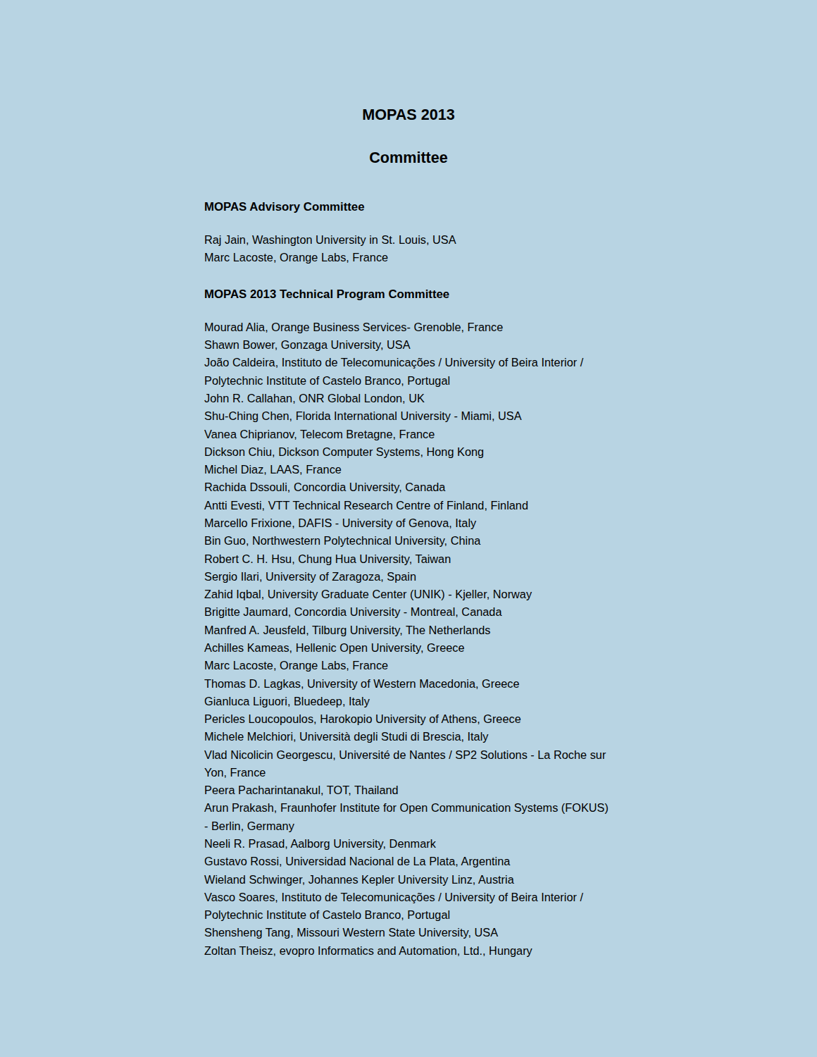MOPAS 2013
Committee
MOPAS Advisory Committee
Raj Jain, Washington University in St. Louis, USA
Marc Lacoste, Orange Labs, France
MOPAS 2013 Technical Program Committee
Mourad Alia, Orange Business Services- Grenoble, France
Shawn Bower, Gonzaga University, USA
João Caldeira, Instituto de Telecomunicações / University of Beira Interior / Polytechnic Institute of Castelo Branco, Portugal
John R. Callahan, ONR Global London, UK
Shu-Ching Chen, Florida International University - Miami, USA
Vanea Chiprianov, Telecom Bretagne, France
Dickson Chiu, Dickson Computer Systems, Hong Kong
Michel Diaz, LAAS, France
Rachida Dssouli, Concordia University, Canada
Antti Evesti, VTT Technical Research Centre of Finland, Finland
Marcello Frixione, DAFIS - University of Genova, Italy
Bin Guo, Northwestern Polytechnical University, China
Robert C. H. Hsu, Chung Hua University, Taiwan
Sergio Ilari, University of Zaragoza, Spain
Zahid Iqbal, University Graduate Center (UNIK) - Kjeller, Norway
Brigitte Jaumard, Concordia University - Montreal, Canada
Manfred A. Jeusfeld, Tilburg University, The Netherlands
Achilles Kameas, Hellenic Open University, Greece
Marc Lacoste, Orange Labs, France
Thomas D. Lagkas, University of Western Macedonia, Greece
Gianluca Liguori, Bluedeep, Italy
Pericles Loucopoulos, Harokopio University of Athens, Greece
Michele Melchiori, Università degli Studi di Brescia, Italy
Vlad Nicolicin Georgescu, Université de Nantes / SP2 Solutions - La Roche sur Yon, France
Peera Pacharintanakul, TOT, Thailand
Arun Prakash, Fraunhofer Institute for Open Communication Systems (FOKUS) - Berlin, Germany
Neeli R. Prasad, Aalborg University, Denmark
Gustavo Rossi, Universidad Nacional de La Plata, Argentina
Wieland Schwinger, Johannes Kepler University Linz, Austria
Vasco Soares, Instituto de Telecomunicações / University of Beira Interior / Polytechnic Institute of Castelo Branco, Portugal
Shensheng Tang, Missouri Western State University, USA
Zoltan Theisz, evopro Informatics and Automation, Ltd., Hungary